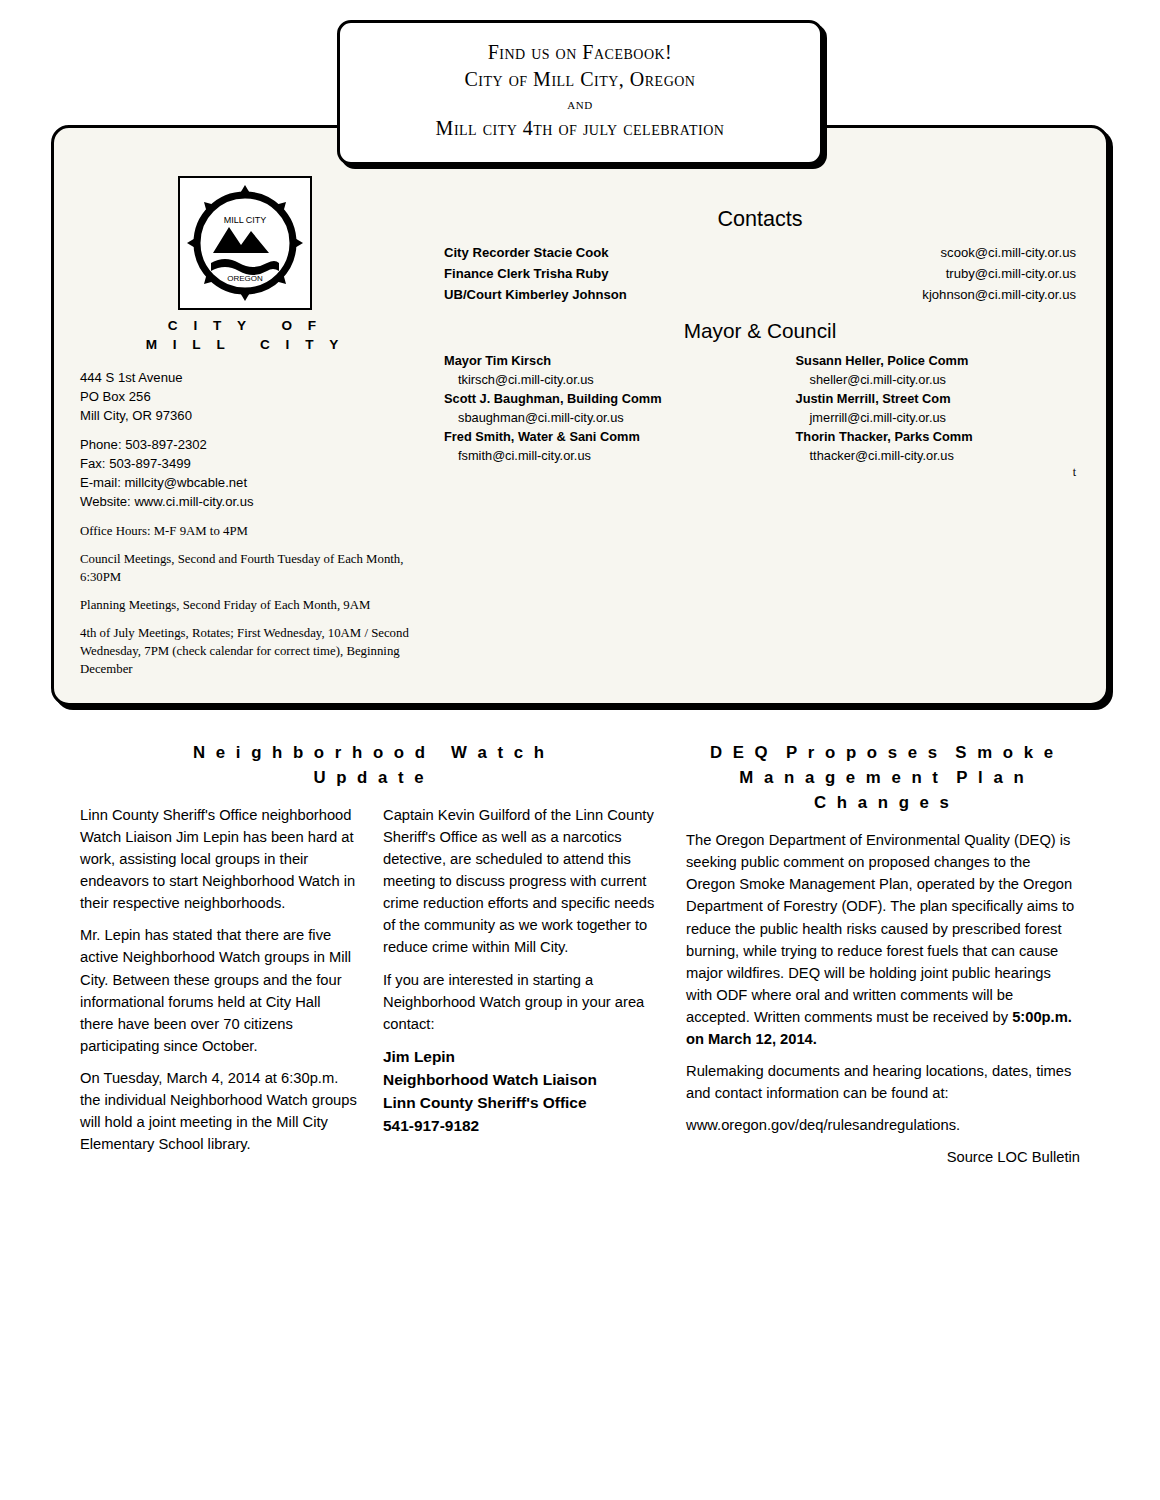Find us on Facebook!
City of Mill City, Oregon
and
Mill city 4th of july celebration
MILL CITY OREGON
C I T Y O F
M I L L C I T Y
444 S 1st Avenue
PO Box 256
Mill City, OR 97360
Phone: 503-897-2302
Fax: 503-897-3499
E-mail: millcity@wbcable.net
Website: www.ci.mill-city.or.us
Office Hours: M-F 9AM to 4PM
Council Meetings, Second and Fourth Tuesday of Each Month, 6:30PM
Planning Meetings, Second Friday of Each Month, 9AM
4th of July Meetings, Rotates; First Wednesday, 10AM / Second Wednesday, 7PM (check calendar for correct time), Beginning December
Contacts
| City Recorder Stacie Cook | scook@ci.mill-city.or.us |
| Finance Clerk Trisha Ruby | truby@ci.mill-city.or.us |
| UB/Court Kimberley Johnson | kjohnson@ci.mill-city.or.us |
Mayor & Council
| Mayor Tim Kirsch | Susann Heller, Police Comm |
| tkirsch@ci.mill-city.or.us | sheller@ci.mill-city.or.us |
| Scott J. Baughman, Building Comm | Justin Merrill, Street Com |
| sbaughman@ci.mill-city.or.us | jmerrill@ci.mill-city.or.us |
| Fred Smith, Water & Sani Comm | Thorin Thacker, Parks Comm |
| fsmith@ci.mill-city.or.us | tthacker@ci.mill-city.or.us |
t
N e i g h b o r h o o d W a t c h
U p d a t e
Linn County Sheriff's Office neighborhood Watch Liaison Jim Lepin has been hard at work, assisting local groups in their endeavors to start Neighborhood Watch in their respective neighborhoods.
Mr. Lepin has stated that there are five active Neighborhood Watch groups in Mill City. Between these groups and the four informational forums held at City Hall there have been over 70 citizens participating since October.
On Tuesday, March 4, 2014 at 6:30p.m. the individual Neighborhood Watch groups will hold a joint meeting in the Mill City Elementary School library.
Captain Kevin Guilford of the Linn County Sheriff's Office as well as a narcotics detective, are scheduled to attend this meeting to discuss progress with current crime reduction efforts and specific needs of the community as we work together to reduce crime within Mill City.
If you are interested in starting a Neighborhood Watch group in your area contact:
Jim Lepin
Neighborhood Watch Liaison
Linn County Sheriff's Office
541-917-9182
D E Q P r o p o s e s S m o k e
M a n a g e m e n t P l a n
C h a n g e s
The Oregon Department of Environmental Quality (DEQ) is seeking public comment on proposed changes to the Oregon Smoke Management Plan, operated by the Oregon Department of Forestry (ODF). The plan specifically aims to reduce the public health risks caused by prescribed forest burning, while trying to reduce forest fuels that can cause major wildfires. DEQ will be holding joint public hearings with ODF where oral and written comments will be accepted. Written comments must be received by 5:00p.m. on March 12, 2014.
Rulemaking documents and hearing locations, dates, times and contact information can be found at:
www.oregon.gov/deq/rulesandregulations.
Source LOC Bulletin